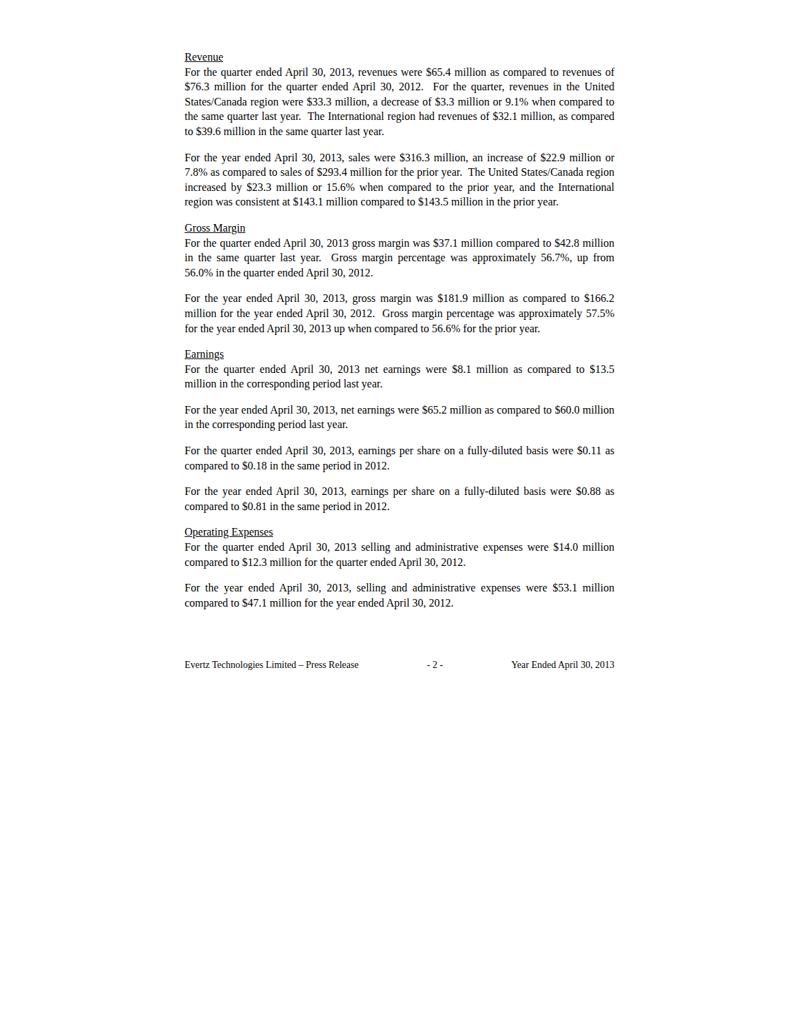Revenue
For the quarter ended April 30, 2013, revenues were $65.4 million as compared to revenues of $76.3 million for the quarter ended April 30, 2012. For the quarter, revenues in the United States/Canada region were $33.3 million, a decrease of $3.3 million or 9.1% when compared to the same quarter last year. The International region had revenues of $32.1 million, as compared to $39.6 million in the same quarter last year.
For the year ended April 30, 2013, sales were $316.3 million, an increase of $22.9 million or 7.8% as compared to sales of $293.4 million for the prior year. The United States/Canada region increased by $23.3 million or 15.6% when compared to the prior year, and the International region was consistent at $143.1 million compared to $143.5 million in the prior year.
Gross Margin
For the quarter ended April 30, 2013 gross margin was $37.1 million compared to $42.8 million in the same quarter last year. Gross margin percentage was approximately 56.7%, up from 56.0% in the quarter ended April 30, 2012.
For the year ended April 30, 2013, gross margin was $181.9 million as compared to $166.2 million for the year ended April 30, 2012. Gross margin percentage was approximately 57.5% for the year ended April 30, 2013 up when compared to 56.6% for the prior year.
Earnings
For the quarter ended April 30, 2013 net earnings were $8.1 million as compared to $13.5 million in the corresponding period last year.
For the year ended April 30, 2013, net earnings were $65.2 million as compared to $60.0 million in the corresponding period last year.
For the quarter ended April 30, 2013, earnings per share on a fully-diluted basis were $0.11 as compared to $0.18 in the same period in 2012.
For the year ended April 30, 2013, earnings per share on a fully-diluted basis were $0.88 as compared to $0.81 in the same period in 2012.
Operating Expenses
For the quarter ended April 30, 2013 selling and administrative expenses were $14.0 million compared to $12.3 million for the quarter ended April 30, 2012.
For the year ended April 30, 2013, selling and administrative expenses were $53.1 million compared to $47.1 million for the year ended April 30, 2012.
Evertz Technologies Limited – Press Release
- 2 -
Year Ended April 30, 2013